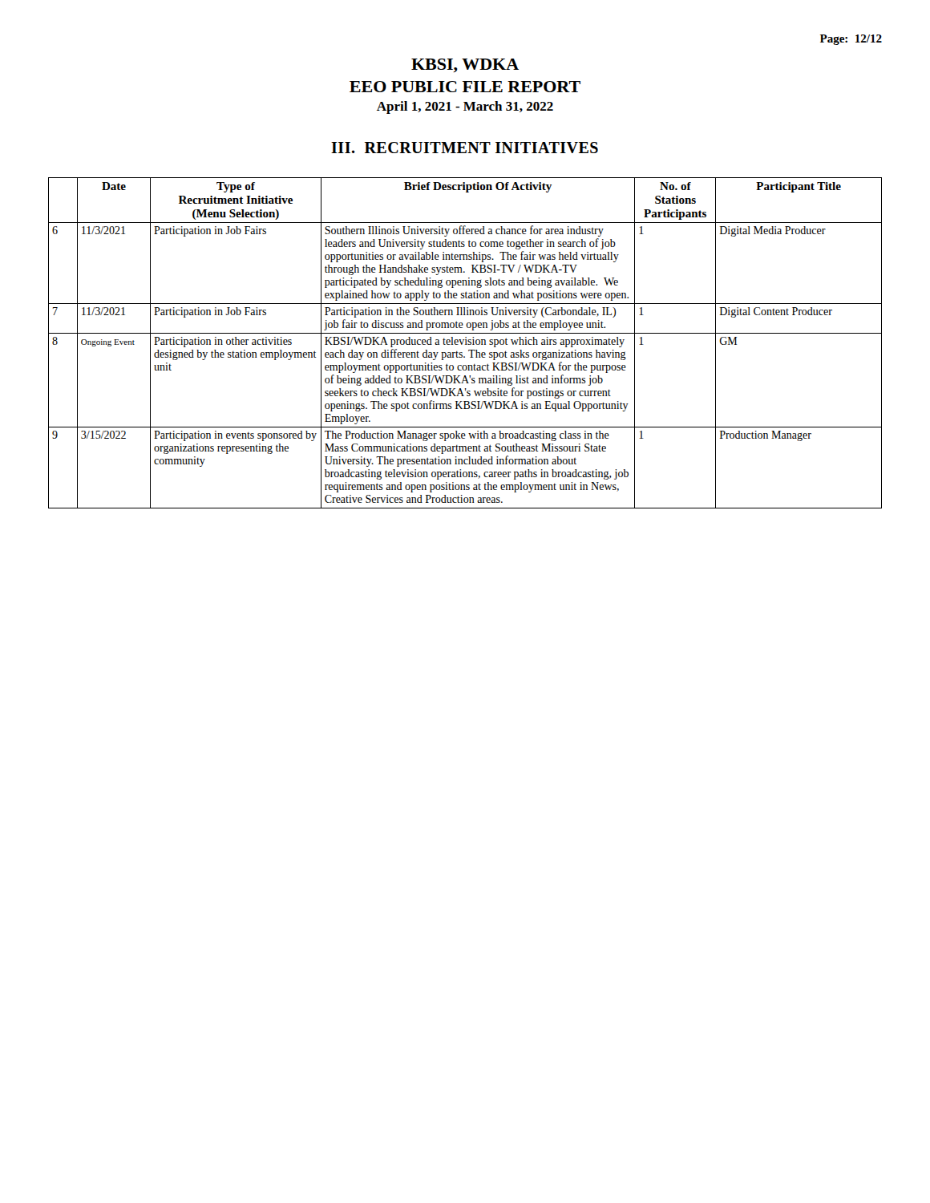Page: 12/12
KBSI, WDKA
EEO PUBLIC FILE REPORT
April 1, 2021 - March 31, 2022
III. RECRUITMENT INITIATIVES
| | Date | Type of Recruitment Initiative (Menu Selection) | Brief Description Of Activity | No. of Stations Participants | Participant Title |
| --- | --- | --- | --- | --- | --- |
| 6 | 11/3/2021 | Participation in Job Fairs | Southern Illinois University offered a chance for area industry leaders and University students to come together in search of job opportunities or available internships. The fair was held virtually through the Handshake system. KBSI-TV / WDKA-TV participated by scheduling opening slots and being available. We explained how to apply to the station and what positions were open. | 1 | Digital Media Producer |
| 7 | 11/3/2021 | Participation in Job Fairs | Participation in the Southern Illinois University (Carbondale, IL) job fair to discuss and promote open jobs at the employee unit. | 1 | Digital Content Producer |
| 8 | Ongoing Event | Participation in other activities designed by the station employment unit | KBSI/WDKA produced a television spot which airs approximately each day on different day parts. The spot asks organizations having employment opportunities to contact KBSI/WDKA for the purpose of being added to KBSI/WDKA's mailing list and informs job seekers to check KBSI/WDKA's website for postings or current openings. The spot confirms KBSI/WDKA is an Equal Opportunity Employer. | 1 | GM |
| 9 | 3/15/2022 | Participation in events sponsored by organizations representing the community | The Production Manager spoke with a broadcasting class in the Mass Communications department at Southeast Missouri State University. The presentation included information about broadcasting television operations, career paths in broadcasting, job requirements and open positions at the employment unit in News, Creative Services and Production areas. | 1 | Production Manager |